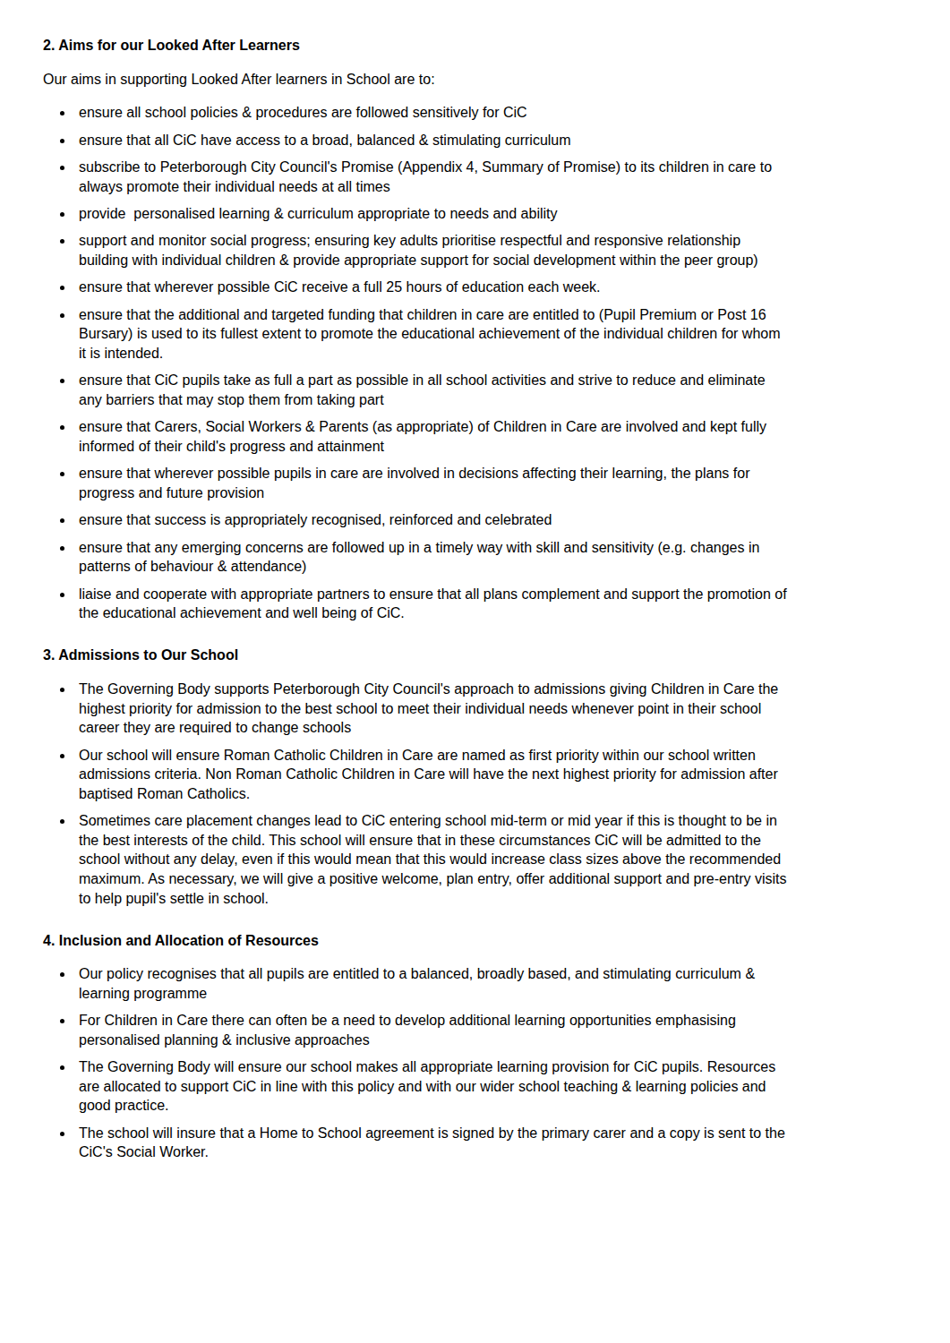2. Aims for our Looked After Learners
Our aims in supporting Looked After learners in School are to:
ensure all school policies & procedures are followed sensitively for CiC
ensure that all CiC have access to a broad, balanced & stimulating curriculum
subscribe to Peterborough City Council's Promise (Appendix 4, Summary of Promise) to its children in care to always promote their individual needs at all times
provide personalised learning & curriculum appropriate to needs and ability
support and monitor social progress; ensuring key adults prioritise respectful and responsive relationship building with individual children & provide appropriate support for social development within the peer group)
ensure that wherever possible CiC receive a full 25 hours of education each week.
ensure that the additional and targeted funding that children in care are entitled to (Pupil Premium or Post 16 Bursary) is used to its fullest extent to promote the educational achievement of the individual children for whom it is intended.
ensure that CiC pupils take as full a part as possible in all school activities and strive to reduce and eliminate any barriers that may stop them from taking part
ensure that Carers, Social Workers & Parents (as appropriate) of Children in Care are involved and kept fully informed of their child's progress and attainment
ensure that wherever possible pupils in care are involved in decisions affecting their learning, the plans for progress and future provision
ensure that success is appropriately recognised, reinforced and celebrated
ensure that any emerging concerns are followed up in a timely way with skill and sensitivity (e.g. changes in patterns of behaviour & attendance)
liaise and cooperate with appropriate partners to ensure that all plans complement and support the promotion of the educational achievement and well being of CiC.
3. Admissions to Our School
The Governing Body supports Peterborough City Council's approach to admissions giving Children in Care the highest priority for admission to the best school to meet their individual needs whenever point in their school career they are required to change schools
Our school will ensure Roman Catholic Children in Care are named as first priority within our school written admissions criteria. Non Roman Catholic Children in Care will have the next highest priority for admission after baptised Roman Catholics.
Sometimes care placement changes lead to CiC entering school mid-term or mid year if this is thought to be in the best interests of the child. This school will ensure that in these circumstances CiC will be admitted to the school without any delay, even if this would mean that this would increase class sizes above the recommended maximum. As necessary, we will give a positive welcome, plan entry, offer additional support and pre-entry visits to help pupil's settle in school.
4. Inclusion and Allocation of Resources
Our policy recognises that all pupils are entitled to a balanced, broadly based, and stimulating curriculum & learning programme
For Children in Care there can often be a need to develop additional learning opportunities emphasising personalised planning & inclusive approaches
The Governing Body will ensure our school makes all appropriate learning provision for CiC pupils. Resources are allocated to support CiC in line with this policy and with our wider school teaching & learning policies and good practice.
The school will insure that a Home to School agreement is signed by the primary carer and a copy is sent to the CiC's Social Worker.